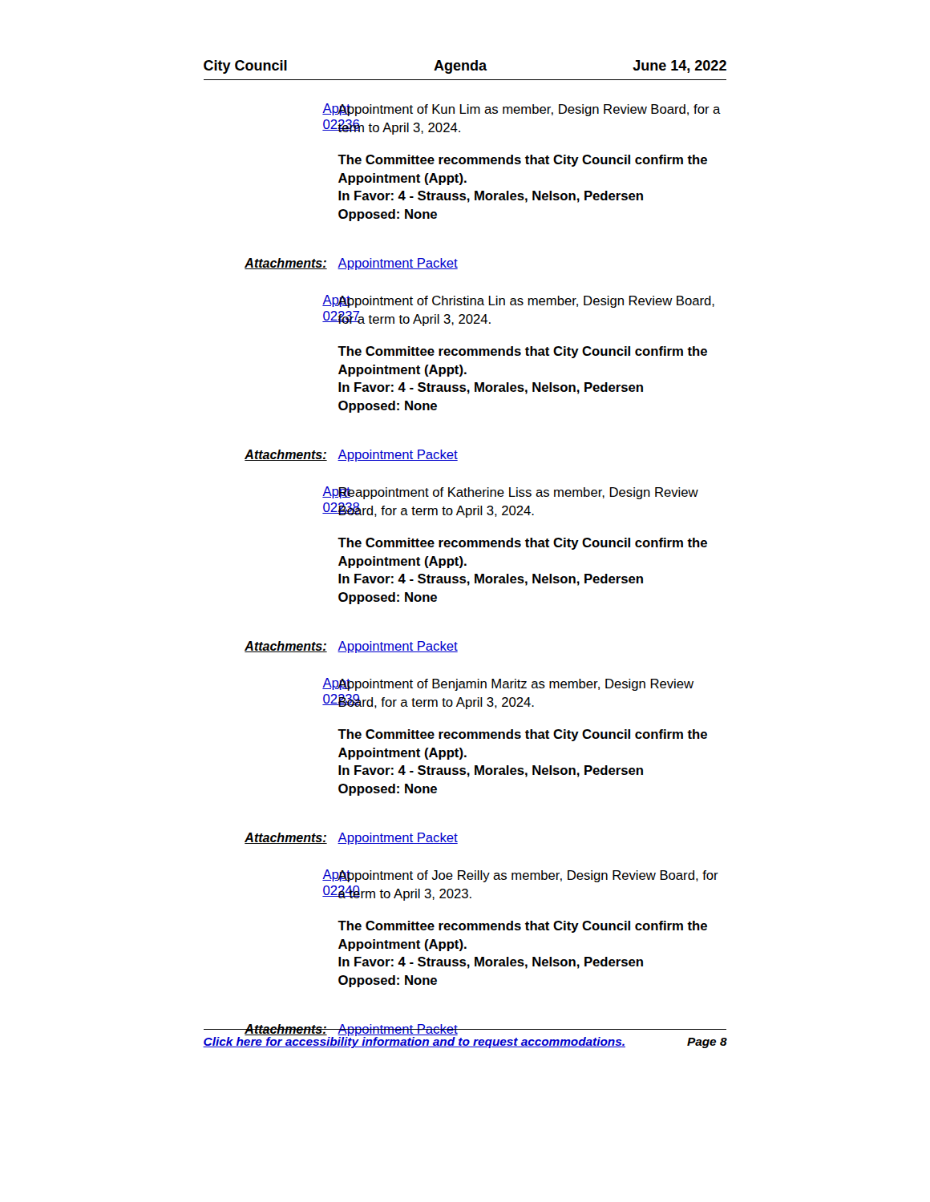City Council
Agenda
June 14, 2022
Appt 02236
Appointment of Kun Lim as member, Design Review Board, for a term to April 3, 2024.
The Committee recommends that City Council confirm the Appointment (Appt).
In Favor: 4 - Strauss, Morales, Nelson, Pedersen
Opposed: None
Attachments:
Appointment Packet
Appt 02237
Appointment of Christina Lin as member, Design Review Board, for a term to April 3, 2024.
The Committee recommends that City Council confirm the Appointment (Appt).
In Favor: 4 - Strauss, Morales, Nelson, Pedersen
Opposed: None
Attachments:
Appointment Packet
Appt 02238
Reappointment of Katherine Liss as member, Design Review Board, for a term to April 3, 2024.
The Committee recommends that City Council confirm the Appointment (Appt).
In Favor: 4 - Strauss, Morales, Nelson, Pedersen
Opposed: None
Attachments:
Appointment Packet
Appt 02239
Appointment of Benjamin Maritz as member, Design Review Board, for a term to April 3, 2024.
The Committee recommends that City Council confirm the Appointment (Appt).
In Favor: 4 - Strauss, Morales, Nelson, Pedersen
Opposed: None
Attachments:
Appointment Packet
Appt 02240
Appointment of Joe Reilly as member, Design Review Board, for a term to April 3, 2023.
The Committee recommends that City Council confirm the Appointment (Appt).
In Favor: 4 - Strauss, Morales, Nelson, Pedersen
Opposed: None
Attachments:
Appointment Packet
Click here for accessibility information and to request accommodations. Page 8